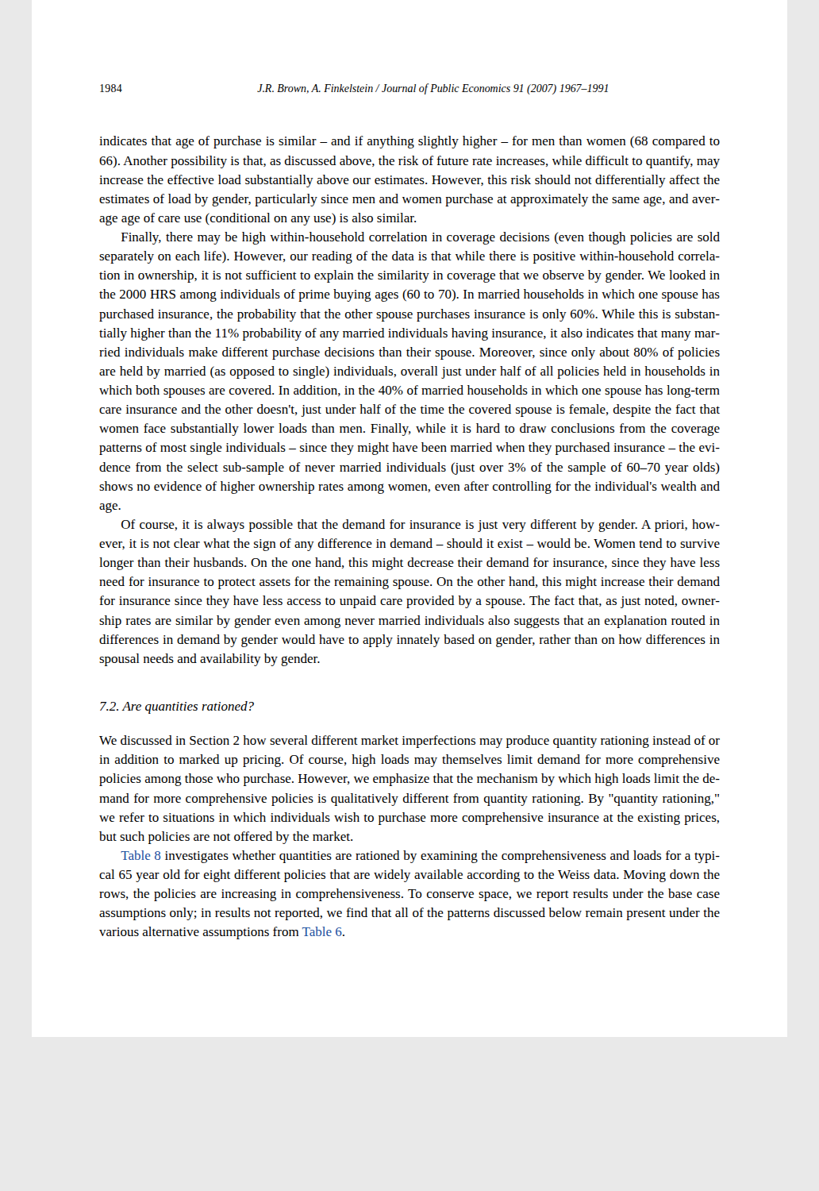1984 J.R. Brown, A. Finkelstein / Journal of Public Economics 91 (2007) 1967–1991
indicates that age of purchase is similar – and if anything slightly higher – for men than women (68 compared to 66). Another possibility is that, as discussed above, the risk of future rate increases, while difficult to quantify, may increase the effective load substantially above our estimates. However, this risk should not differentially affect the estimates of load by gender, particularly since men and women purchase at approximately the same age, and average age of care use (conditional on any use) is also similar.
Finally, there may be high within-household correlation in coverage decisions (even though policies are sold separately on each life). However, our reading of the data is that while there is positive within-household correlation in ownership, it is not sufficient to explain the similarity in coverage that we observe by gender. We looked in the 2000 HRS among individuals of prime buying ages (60 to 70). In married households in which one spouse has purchased insurance, the probability that the other spouse purchases insurance is only 60%. While this is substantially higher than the 11% probability of any married individuals having insurance, it also indicates that many married individuals make different purchase decisions than their spouse. Moreover, since only about 80% of policies are held by married (as opposed to single) individuals, overall just under half of all policies held in households in which both spouses are covered. In addition, in the 40% of married households in which one spouse has long-term care insurance and the other doesn't, just under half of the time the covered spouse is female, despite the fact that women face substantially lower loads than men. Finally, while it is hard to draw conclusions from the coverage patterns of most single individuals – since they might have been married when they purchased insurance – the evidence from the select sub-sample of never married individuals (just over 3% of the sample of 60–70 year olds) shows no evidence of higher ownership rates among women, even after controlling for the individual's wealth and age.
Of course, it is always possible that the demand for insurance is just very different by gender. A priori, however, it is not clear what the sign of any difference in demand – should it exist – would be. Women tend to survive longer than their husbands. On the one hand, this might decrease their demand for insurance, since they have less need for insurance to protect assets for the remaining spouse. On the other hand, this might increase their demand for insurance since they have less access to unpaid care provided by a spouse. The fact that, as just noted, ownership rates are similar by gender even among never married individuals also suggests that an explanation routed in differences in demand by gender would have to apply innately based on gender, rather than on how differences in spousal needs and availability by gender.
7.2. Are quantities rationed?
We discussed in Section 2 how several different market imperfections may produce quantity rationing instead of or in addition to marked up pricing. Of course, high loads may themselves limit demand for more comprehensive policies among those who purchase. However, we emphasize that the mechanism by which high loads limit the demand for more comprehensive policies is qualitatively different from quantity rationing. By "quantity rationing," we refer to situations in which individuals wish to purchase more comprehensive insurance at the existing prices, but such policies are not offered by the market.
Table 8 investigates whether quantities are rationed by examining the comprehensiveness and loads for a typical 65 year old for eight different policies that are widely available according to the Weiss data. Moving down the rows, the policies are increasing in comprehensiveness. To conserve space, we report results under the base case assumptions only; in results not reported, we find that all of the patterns discussed below remain present under the various alternative assumptions from Table 6.